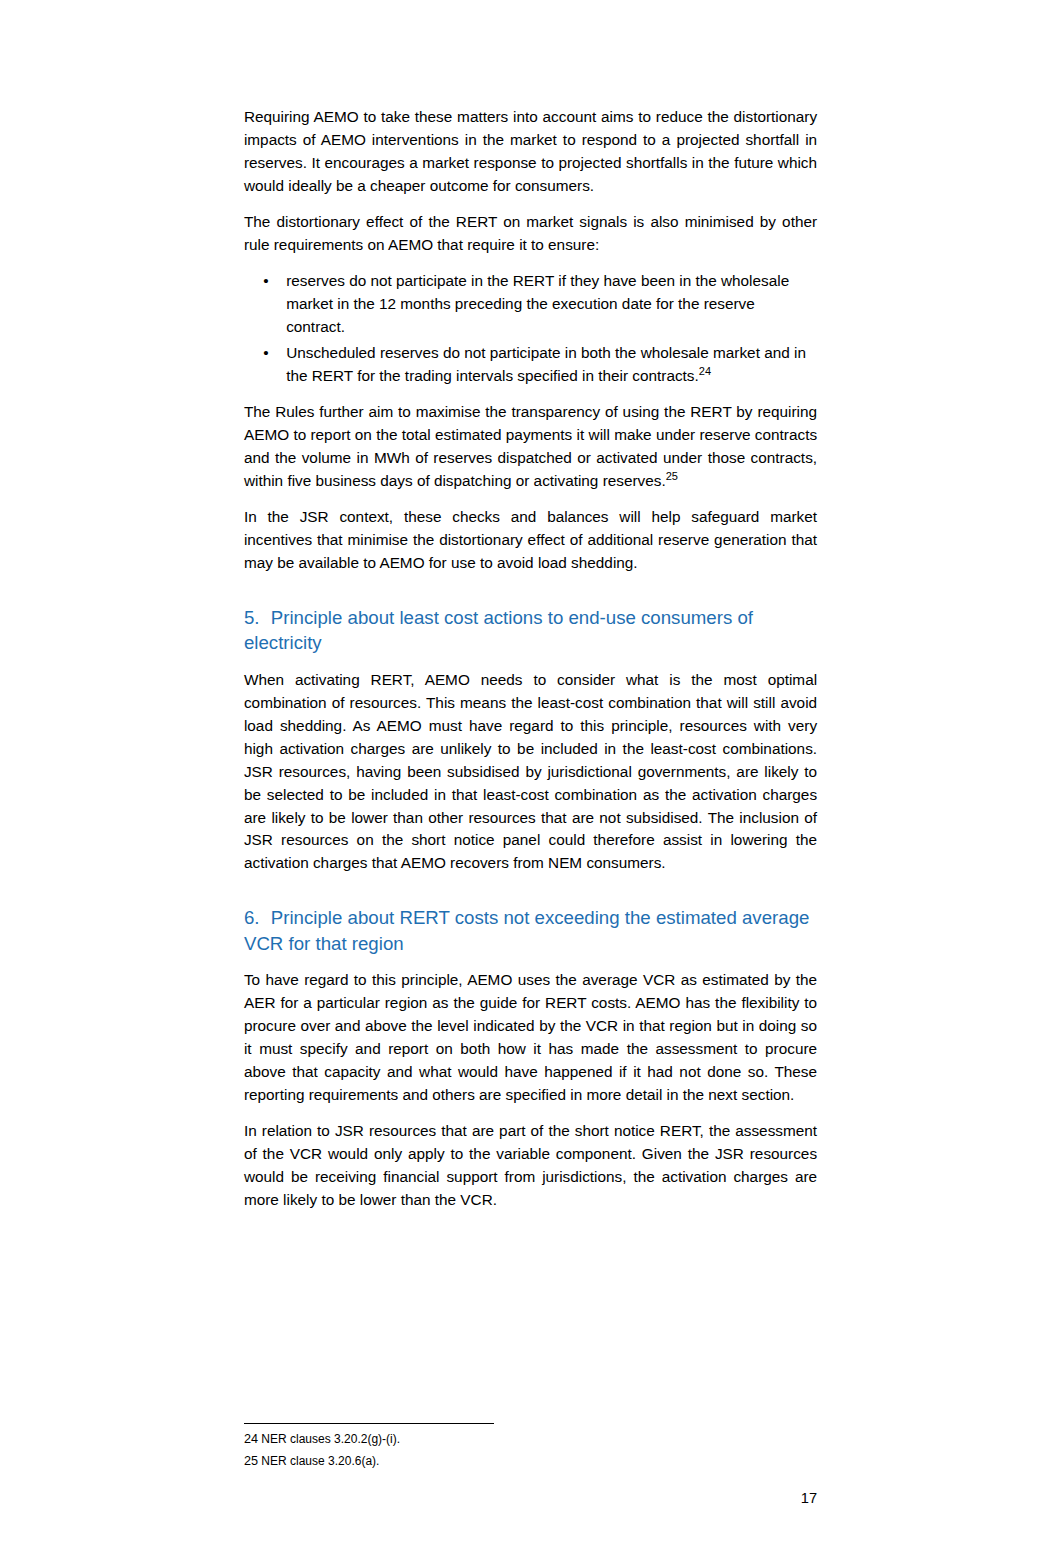Requiring AEMO to take these matters into account aims to reduce the distortionary impacts of AEMO interventions in the market to respond to a projected shortfall in reserves. It encourages a market response to projected shortfalls in the future which would ideally be a cheaper outcome for consumers.
The distortionary effect of the RERT on market signals is also minimised by other rule requirements on AEMO that require it to ensure:
reserves do not participate in the RERT if they have been in the wholesale market in the 12 months preceding the execution date for the reserve contract.
Unscheduled reserves do not participate in both the wholesale market and in the RERT for the trading intervals specified in their contracts.24
The Rules further aim to maximise the transparency of using the RERT by requiring AEMO to report on the total estimated payments it will make under reserve contracts and the volume in MWh of reserves dispatched or activated under those contracts, within five business days of dispatching or activating reserves.25
In the JSR context, these checks and balances will help safeguard market incentives that minimise the distortionary effect of additional reserve generation that may be available to AEMO for use to avoid load shedding.
5. Principle about least cost actions to end-use consumers of electricity
When activating RERT, AEMO needs to consider what is the most optimal combination of resources. This means the least-cost combination that will still avoid load shedding. As AEMO must have regard to this principle, resources with very high activation charges are unlikely to be included in the least-cost combinations. JSR resources, having been subsidised by jurisdictional governments, are likely to be selected to be included in that least-cost combination as the activation charges are likely to be lower than other resources that are not subsidised. The inclusion of JSR resources on the short notice panel could therefore assist in lowering the activation charges that AEMO recovers from NEM consumers.
6. Principle about RERT costs not exceeding the estimated average VCR for that region
To have regard to this principle, AEMO uses the average VCR as estimated by the AER for a particular region as the guide for RERT costs. AEMO has the flexibility to procure over and above the level indicated by the VCR in that region but in doing so it must specify and report on both how it has made the assessment to procure above that capacity and what would have happened if it had not done so. These reporting requirements and others are specified in more detail in the next section.
In relation to JSR resources that are part of the short notice RERT, the assessment of the VCR would only apply to the variable component. Given the JSR resources would be receiving financial support from jurisdictions, the activation charges are more likely to be lower than the VCR.
24 NER clauses 3.20.2(g)-(i).
25 NER clause 3.20.6(a).
17